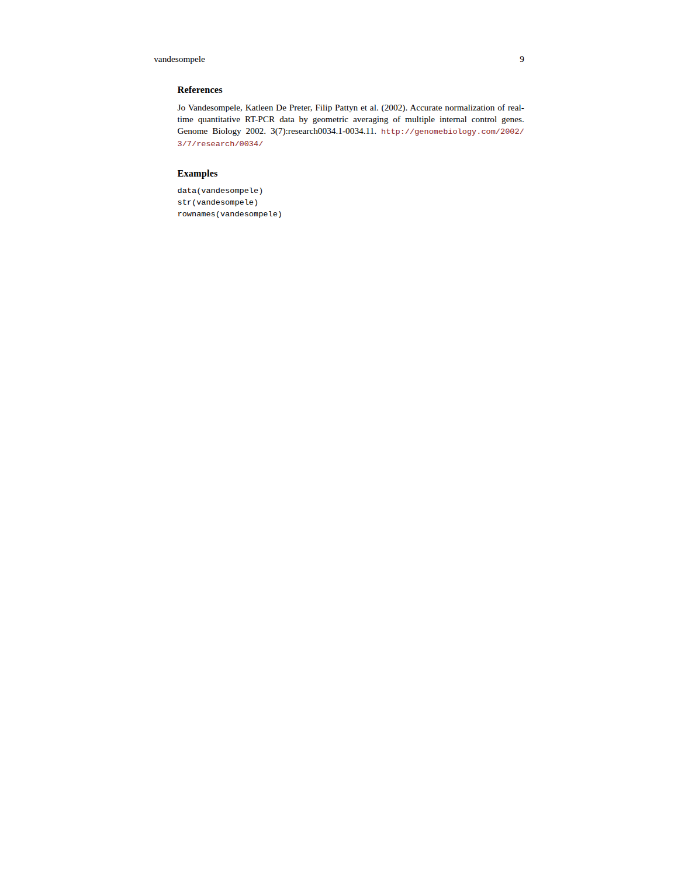vandesompele 9
References
Jo Vandesompele, Katleen De Preter, Filip Pattyn et al. (2002). Accurate normalization of real-time quantitative RT-PCR data by geometric averaging of multiple internal control genes. Genome Biology 2002. 3(7):research0034.1-0034.11. http://genomebiology.com/2002/3/7/research/0034/
Examples
data(vandesompele)
str(vandesompele)
rownames(vandesompele)